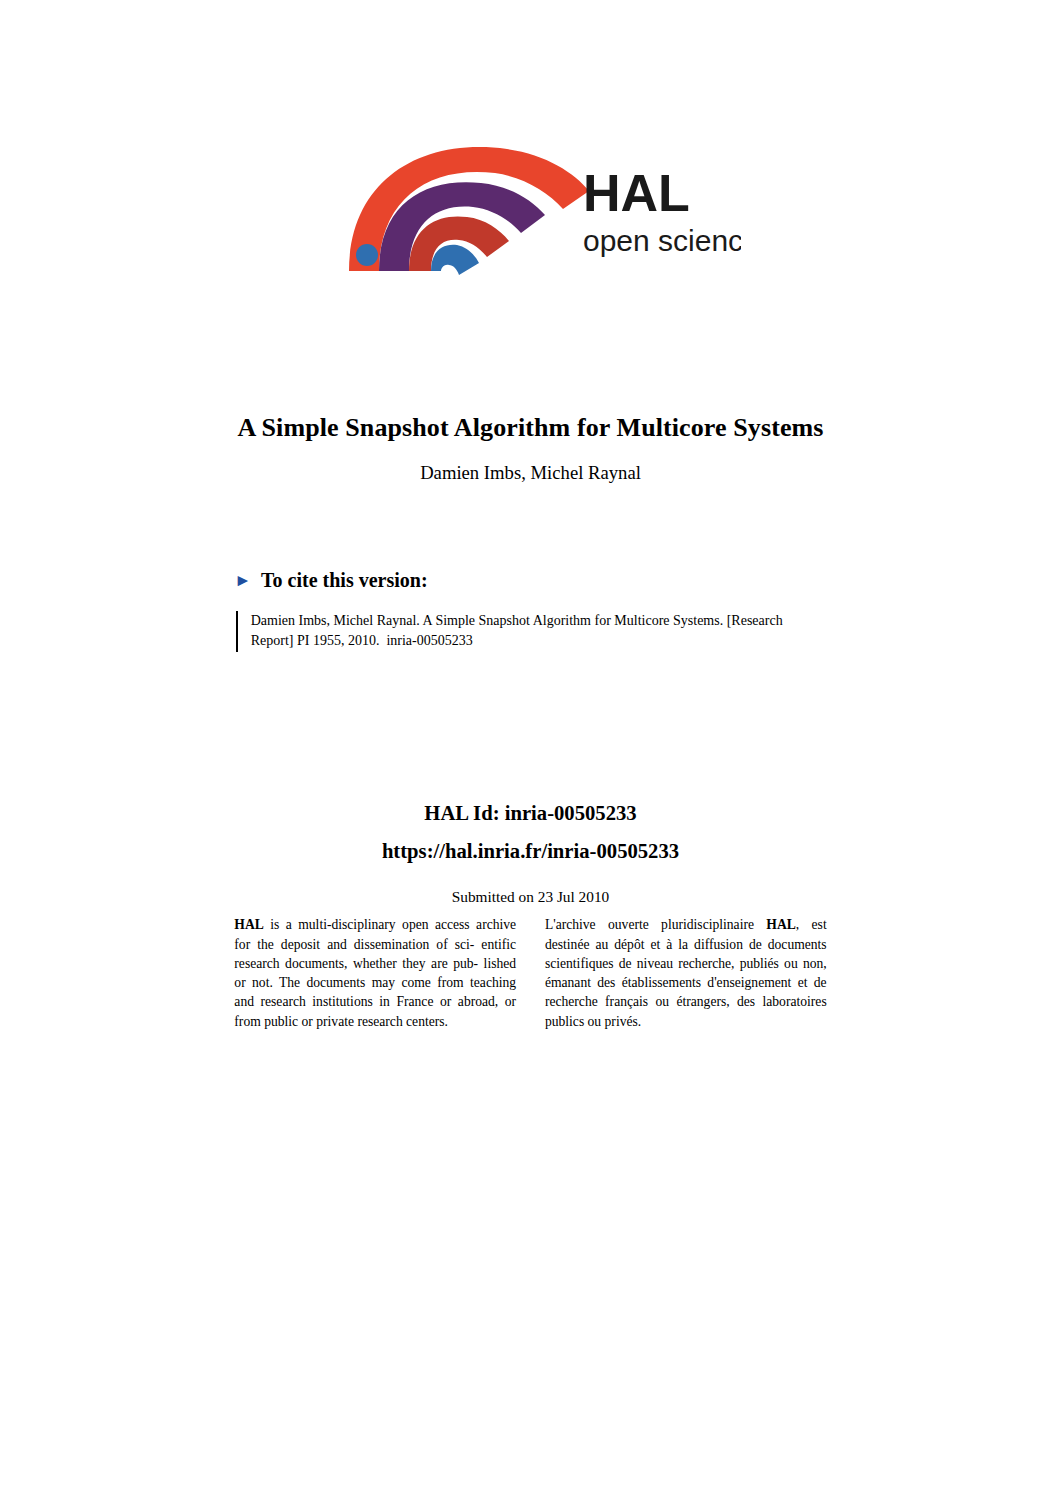HAL open science
A Simple Snapshot Algorithm for Multicore Systems
Damien Imbs, Michel Raynal
►
To cite this version:
Damien Imbs, Michel Raynal. A Simple Snapshot Algorithm for Multicore Systems. [Research Report] PI 1955, 2010. inria-00505233
HAL Id: inria-00505233
https://hal.inria.fr/inria-00505233
Submitted on 23 Jul 2010
HAL is a multi-disciplinary open access archive for the deposit and dissemination of sci- entific research documents, whether they are pub- lished or not. The documents may come from teaching and research institutions in France or abroad, or from public or private research centers.
L'archive ouverte pluridisciplinaire HAL, est destinée au dépôt et à la diffusion de documents scientifiques de niveau recherche, publiés ou non, émanant des établissements d'enseignement et de recherche français ou étrangers, des laboratoires publics ou privés.